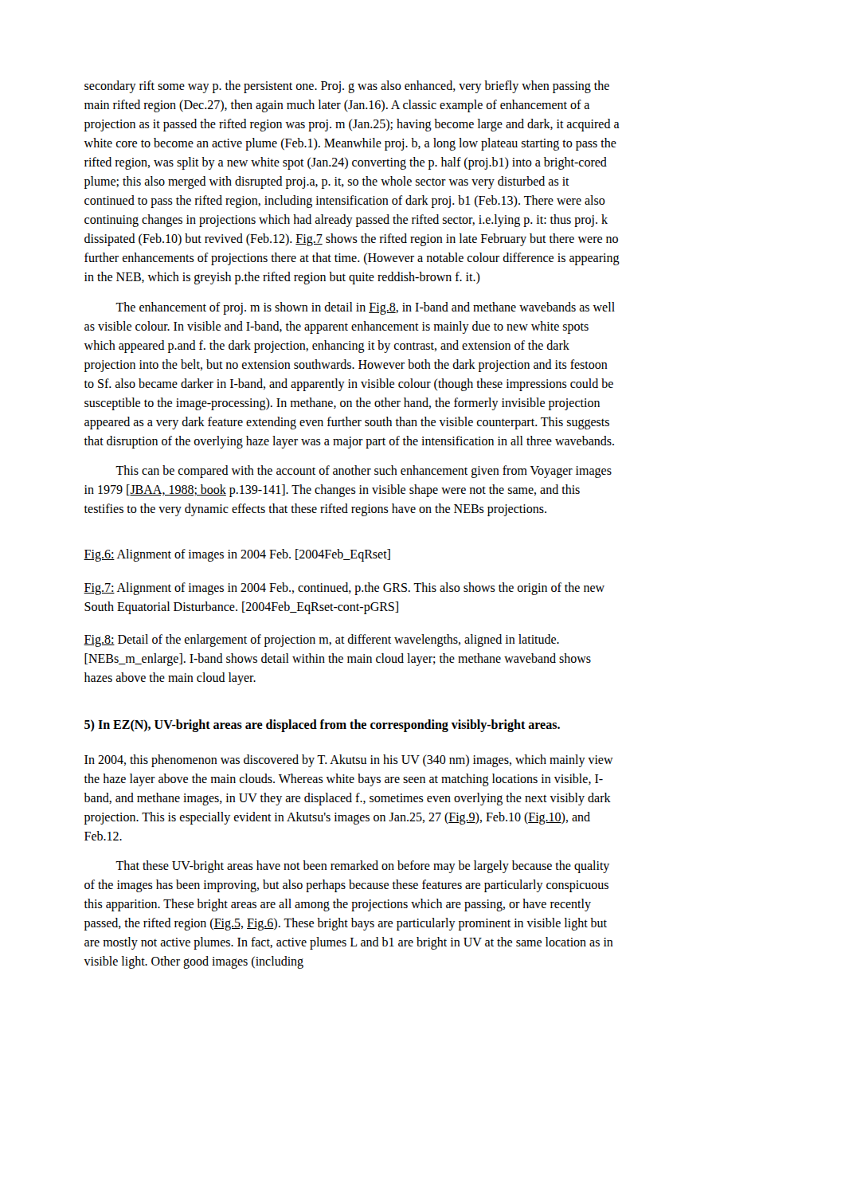secondary rift some way p. the persistent one. Proj. g was also enhanced, very briefly when passing the main rifted region (Dec.27), then again much later (Jan.16). A classic example of enhancement of a projection as it passed the rifted region was proj. m (Jan.25); having become large and dark, it acquired a white core to become an active plume (Feb.1). Meanwhile proj. b, a long low plateau starting to pass the rifted region, was split by a new white spot (Jan.24) converting the p. half (proj.b1) into a bright-cored plume; this also merged with disrupted proj.a, p. it, so the whole sector was very disturbed as it continued to pass the rifted region, including intensification of dark proj. b1 (Feb.13). There were also continuing changes in projections which had already passed the rifted sector, i.e.lying p. it: thus proj. k dissipated (Feb.10) but revived (Feb.12). Fig.7 shows the rifted region in late February but there were no further enhancements of projections there at that time. (However a notable colour difference is appearing in the NEB, which is greyish p.the rifted region but quite reddish-brown f. it.)
The enhancement of proj. m is shown in detail in Fig.8, in I-band and methane wavebands as well as visible colour. In visible and I-band, the apparent enhancement is mainly due to new white spots which appeared p.and f. the dark projection, enhancing it by contrast, and extension of the dark projection into the belt, but no extension southwards. However both the dark projection and its festoon to Sf. also became darker in I-band, and apparently in visible colour (though these impressions could be susceptible to the image-processing). In methane, on the other hand, the formerly invisible projection appeared as a very dark feature extending even further south than the visible counterpart. This suggests that disruption of the overlying haze layer was a major part of the intensification in all three wavebands.
This can be compared with the account of another such enhancement given from Voyager images in 1979 [JBAA, 1988; book p.139-141]. The changes in visible shape were not the same, and this testifies to the very dynamic effects that these rifted regions have on the NEBs projections.
Fig.6: Alignment of images in 2004 Feb. [2004Feb_EqRset]
Fig.7: Alignment of images in 2004 Feb., continued, p.the GRS. This also shows the origin of the new South Equatorial Disturbance. [2004Feb_EqRset-cont-pGRS]
Fig.8: Detail of the enlargement of projection m, at different wavelengths, aligned in latitude. [NEBs_m_enlarge]. I-band shows detail within the main cloud layer; the methane waveband shows hazes above the main cloud layer.
5) In EZ(N), UV-bright areas are displaced from the corresponding visibly-bright areas.
In 2004, this phenomenon was discovered by T. Akutsu in his UV (340 nm) images, which mainly view the haze layer above the main clouds. Whereas white bays are seen at matching locations in visible, I-band, and methane images, in UV they are displaced f., sometimes even overlying the next visibly dark projection. This is especially evident in Akutsu's images on Jan.25, 27 (Fig.9), Feb.10 (Fig.10), and Feb.12.
That these UV-bright areas have not been remarked on before may be largely because the quality of the images has been improving, but also perhaps because these features are particularly conspicuous this apparition. These bright areas are all among the projections which are passing, or have recently passed, the rifted region (Fig.5, Fig.6). These bright bays are particularly prominent in visible light but are mostly not active plumes. In fact, active plumes L and b1 are bright in UV at the same location as in visible light. Other good images (including